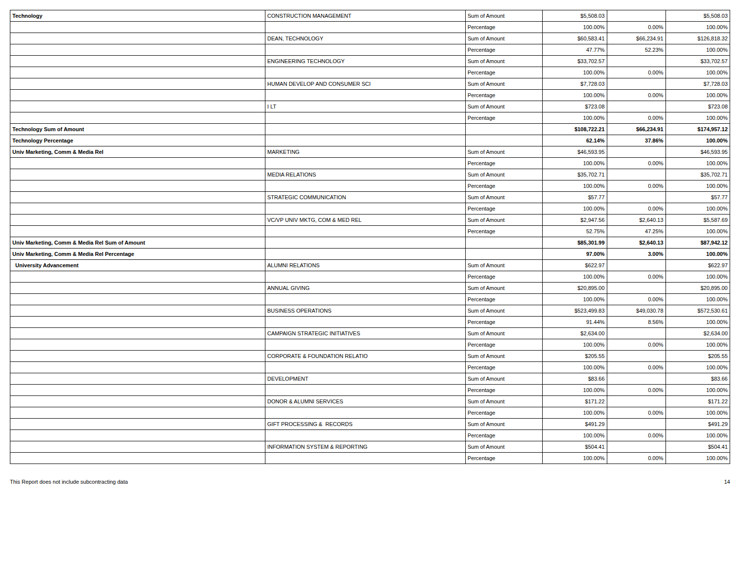| Technology | CONSTRUCTION MANAGEMENT | Sum of Amount | $5,508.03 | | $5,508.03 |
| | | Percentage | 100.00% | 0.00% | 100.00% |
| | DEAN, TECHNOLOGY | Sum of Amount | $60,583.41 | $66,234.91 | $126,818.32 |
| | | Percentage | 47.77% | 52.23% | 100.00% |
| | ENGINEERING TECHNOLOGY | Sum of Amount | $33,702.57 | | $33,702.57 |
| | | Percentage | 100.00% | 0.00% | 100.00% |
| | HUMAN DEVELOP AND CONSUMER SCI | Sum of Amount | $7,728.03 | | $7,728.03 |
| | | Percentage | 100.00% | 0.00% | 100.00% |
| | I LT | Sum of Amount | $723.08 | | $723.08 |
| | | Percentage | 100.00% | 0.00% | 100.00% |
| Technology Sum of Amount | | | $108,722.21 | $66,234.91 | $174,957.12 |
| Technology Percentage | | | 62.14% | 37.86% | 100.00% |
| Univ Marketing, Comm & Media Rel | MARKETING | Sum of Amount | $46,593.95 | | $46,593.95 |
| | | Percentage | 100.00% | 0.00% | 100.00% |
| | MEDIA RELATIONS | Sum of Amount | $35,702.71 | | $35,702.71 |
| | | Percentage | 100.00% | 0.00% | 100.00% |
| | STRATEGIC COMMUNICATION | Sum of Amount | $57.77 | | $57.77 |
| | | Percentage | 100.00% | 0.00% | 100.00% |
| | VC/VP UNIV MKTG, COM & MED REL | Sum of Amount | $2,947.56 | $2,640.13 | $5,587.69 |
| | | Percentage | 52.75% | 47.25% | 100.00% |
| Univ Marketing, Comm & Media Rel Sum of Amount | | | $85,301.99 | $2,640.13 | $87,942.12 |
| Univ Marketing, Comm & Media Rel Percentage | | | 97.00% | 3.00% | 100.00% |
| University Advancement | ALUMNI RELATIONS | Sum of Amount | $622.97 | | $622.97 |
| | | Percentage | 100.00% | 0.00% | 100.00% |
| | ANNUAL GIVING | Sum of Amount | $20,895.00 | | $20,895.00 |
| | | Percentage | 100.00% | 0.00% | 100.00% |
| | BUSINESS OPERATIONS | Sum of Amount | $523,499.83 | $49,030.78 | $572,530.61 |
| | | Percentage | 91.44% | 8.56% | 100.00% |
| | CAMPAIGN STRATEGIC INITIATIVES | Sum of Amount | $2,634.00 | | $2,634.00 |
| | | Percentage | 100.00% | 0.00% | 100.00% |
| | CORPORATE & FOUNDATION RELATIO | Sum of Amount | $205.55 | | $205.55 |
| | | Percentage | 100.00% | 0.00% | 100.00% |
| | DEVELOPMENT | Sum of Amount | $83.66 | | $83.66 |
| | | Percentage | 100.00% | 0.00% | 100.00% |
| | DONOR & ALUMNI SERVICES | Sum of Amount | $171.22 | | $171.22 |
| | | Percentage | 100.00% | 0.00% | 100.00% |
| | GIFT PROCESSING & RECORDS | Sum of Amount | $491.29 | | $491.29 |
| | | Percentage | 100.00% | 0.00% | 100.00% |
| | INFORMATION SYSTEM & REPORTING | Sum of Amount | $504.41 | | $504.41 |
| | | Percentage | 100.00% | 0.00% | 100.00% |
This Report does not include subcontracting data 14